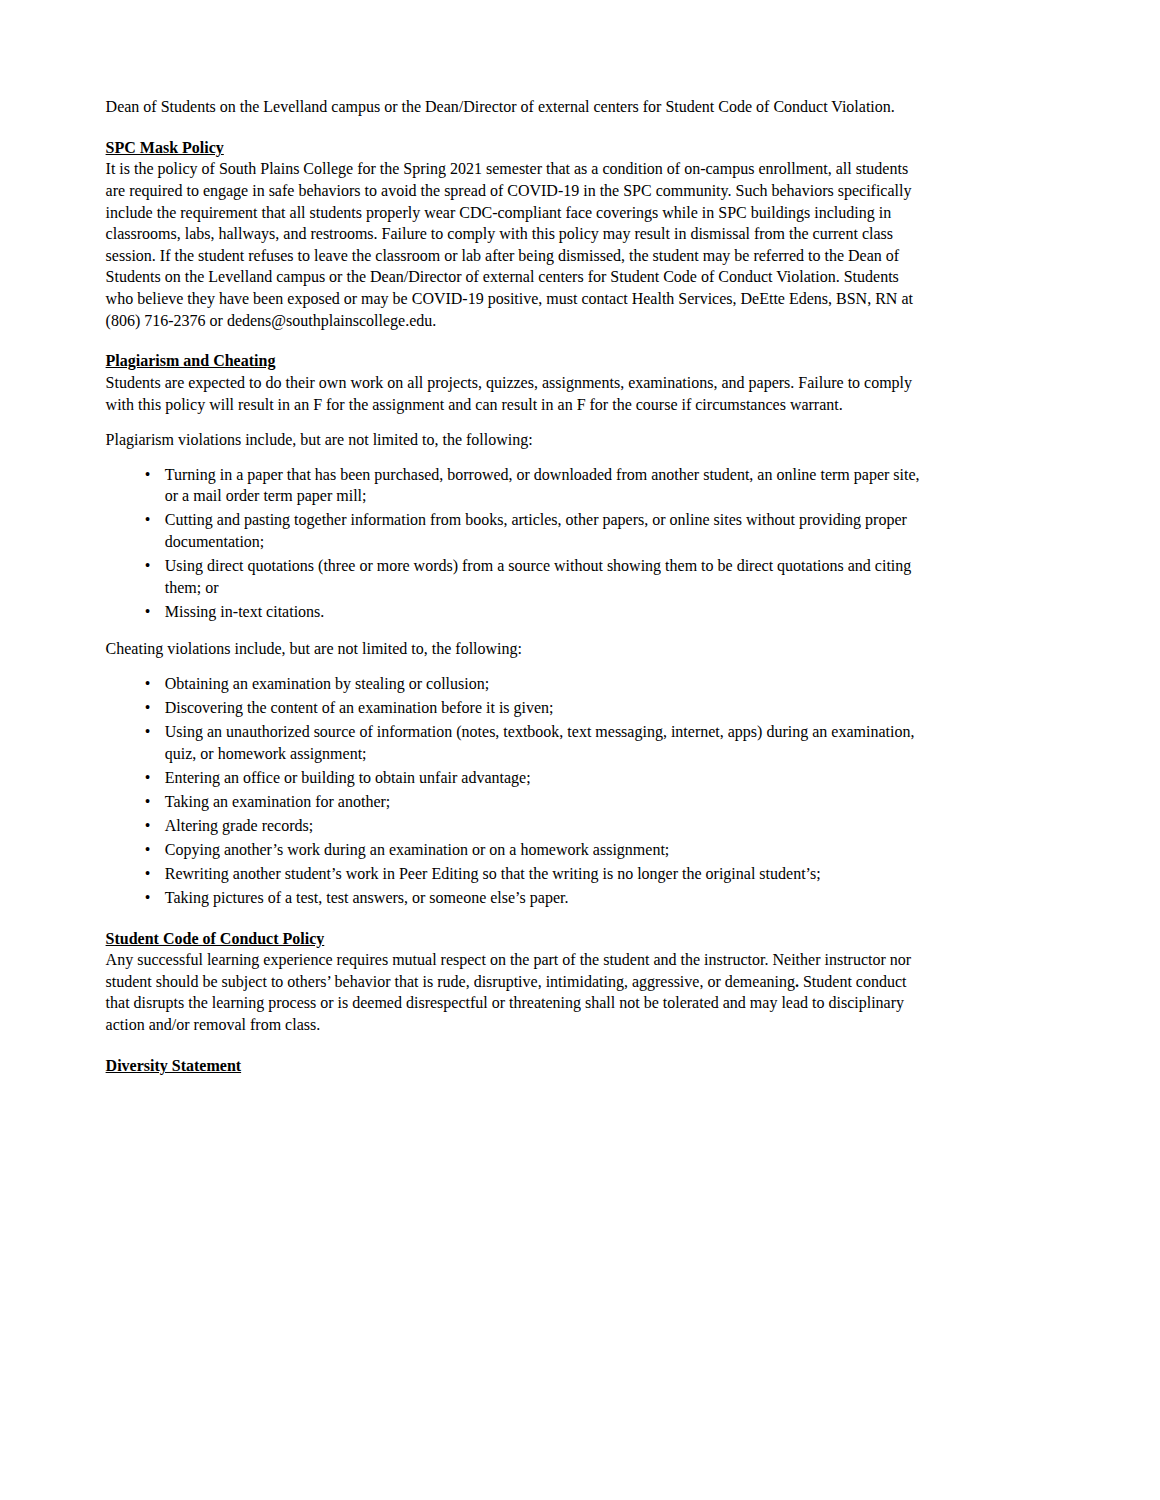Dean of Students on the Levelland campus or the Dean/Director of external centers for Student Code of Conduct Violation.
SPC Mask Policy
It is the policy of South Plains College for the Spring 2021 semester that as a condition of on-campus enrollment, all students are required to engage in safe behaviors to avoid the spread of COVID-19 in the SPC community. Such behaviors specifically include the requirement that all students properly wear CDC-compliant face coverings while in SPC buildings including in classrooms, labs, hallways, and restrooms. Failure to comply with this policy may result in dismissal from the current class session. If the student refuses to leave the classroom or lab after being dismissed, the student may be referred to the Dean of Students on the Levelland campus or the Dean/Director of external centers for Student Code of Conduct Violation. Students who believe they have been exposed or may be COVID-19 positive, must contact Health Services, DeEtte Edens, BSN, RN at (806) 716-2376 or dedens@southplainscollege.edu.
Plagiarism and Cheating
Students are expected to do their own work on all projects, quizzes, assignments, examinations, and papers. Failure to comply with this policy will result in an F for the assignment and can result in an F for the course if circumstances warrant.
Plagiarism violations include, but are not limited to, the following:
Turning in a paper that has been purchased, borrowed, or downloaded from another student, an online term paper site, or a mail order term paper mill;
Cutting and pasting together information from books, articles, other papers, or online sites without providing proper documentation;
Using direct quotations (three or more words) from a source without showing them to be direct quotations and citing them; or
Missing in-text citations.
Cheating violations include, but are not limited to, the following:
Obtaining an examination by stealing or collusion;
Discovering the content of an examination before it is given;
Using an unauthorized source of information (notes, textbook, text messaging, internet, apps) during an examination, quiz, or homework assignment;
Entering an office or building to obtain unfair advantage;
Taking an examination for another;
Altering grade records;
Copying another’s work during an examination or on a homework assignment;
Rewriting another student’s work in Peer Editing so that the writing is no longer the original student’s;
Taking pictures of a test, test answers, or someone else’s paper.
Student Code of Conduct Policy
Any successful learning experience requires mutual respect on the part of the student and the instructor. Neither instructor nor student should be subject to others’ behavior that is rude, disruptive, intimidating, aggressive, or demeaning. Student conduct that disrupts the learning process or is deemed disrespectful or threatening shall not be tolerated and may lead to disciplinary action and/or removal from class.
Diversity Statement